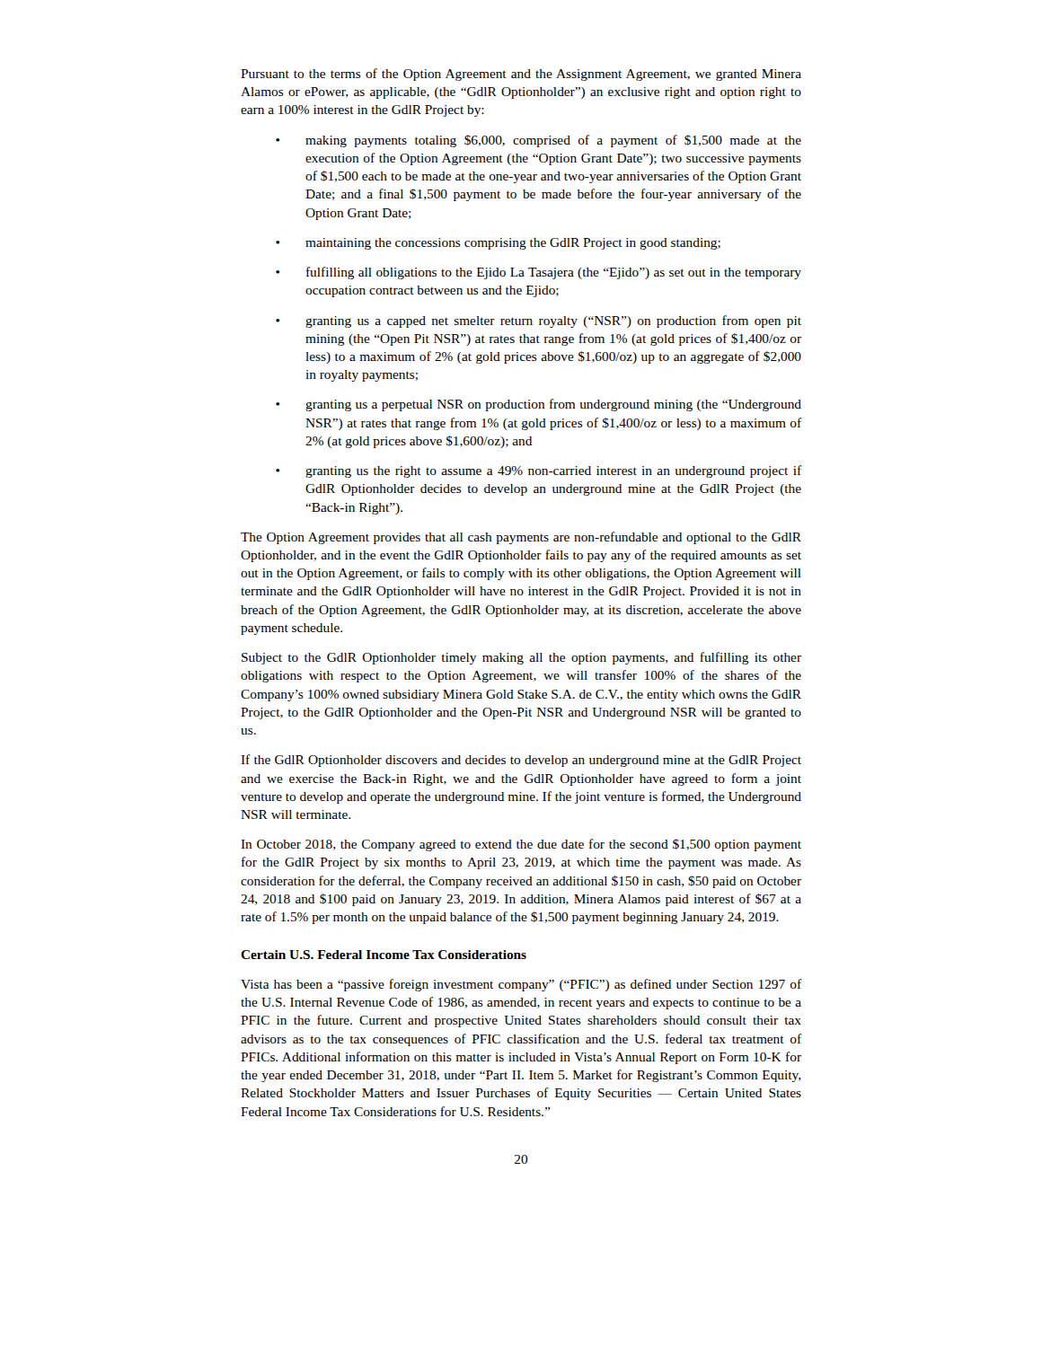Pursuant to the terms of the Option Agreement and the Assignment Agreement, we granted Minera Alamos or ePower, as applicable, (the “GdlR Optionholder”) an exclusive right and option right to earn a 100% interest in the GdlR Project by:
making payments totaling $6,000, comprised of a payment of $1,500 made at the execution of the Option Agreement (the “Option Grant Date”); two successive payments of $1,500 each to be made at the one-year and two-year anniversaries of the Option Grant Date; and a final $1,500 payment to be made before the four-year anniversary of the Option Grant Date;
maintaining the concessions comprising the GdlR Project in good standing;
fulfilling all obligations to the Ejido La Tasajera (the “Ejido”) as set out in the temporary occupation contract between us and the Ejido;
granting us a capped net smelter return royalty (“NSR”) on production from open pit mining (the “Open Pit NSR”) at rates that range from 1% (at gold prices of $1,400/oz or less) to a maximum of 2% (at gold prices above $1,600/oz) up to an aggregate of $2,000 in royalty payments;
granting us a perpetual NSR on production from underground mining (the “Underground NSR”) at rates that range from 1% (at gold prices of $1,400/oz or less) to a maximum of 2% (at gold prices above $1,600/oz); and
granting us the right to assume a 49% non-carried interest in an underground project if GdlR Optionholder decides to develop an underground mine at the GdlR Project (the “Back-in Right”).
The Option Agreement provides that all cash payments are non-refundable and optional to the GdlR Optionholder, and in the event the GdlR Optionholder fails to pay any of the required amounts as set out in the Option Agreement, or fails to comply with its other obligations, the Option Agreement will terminate and the GdlR Optionholder will have no interest in the GdlR Project. Provided it is not in breach of the Option Agreement, the GdlR Optionholder may, at its discretion, accelerate the above payment schedule.
Subject to the GdlR Optionholder timely making all the option payments, and fulfilling its other obligations with respect to the Option Agreement, we will transfer 100% of the shares of the Company’s 100% owned subsidiary Minera Gold Stake S.A. de C.V., the entity which owns the GdlR Project, to the GdlR Optionholder and the Open-Pit NSR and Underground NSR will be granted to us.
If the GdlR Optionholder discovers and decides to develop an underground mine at the GdlR Project and we exercise the Back-in Right, we and the GdlR Optionholder have agreed to form a joint venture to develop and operate the underground mine. If the joint venture is formed, the Underground NSR will terminate.
In October 2018, the Company agreed to extend the due date for the second $1,500 option payment for the GdlR Project by six months to April 23, 2019, at which time the payment was made. As consideration for the deferral, the Company received an additional $150 in cash, $50 paid on October 24, 2018 and $100 paid on January 23, 2019. In addition, Minera Alamos paid interest of $67 at a rate of 1.5% per month on the unpaid balance of the $1,500 payment beginning January 24, 2019.
Certain U.S. Federal Income Tax Considerations
Vista has been a “passive foreign investment company” (“PFIC”) as defined under Section 1297 of the U.S. Internal Revenue Code of 1986, as amended, in recent years and expects to continue to be a PFIC in the future. Current and prospective United States shareholders should consult their tax advisors as to the tax consequences of PFIC classification and the U.S. federal tax treatment of PFICs. Additional information on this matter is included in Vista’s Annual Report on Form 10-K for the year ended December 31, 2018, under “Part II. Item 5. Market for Registrant’s Common Equity, Related Stockholder Matters and Issuer Purchases of Equity Securities — Certain United States Federal Income Tax Considerations for U.S. Residents.”
20